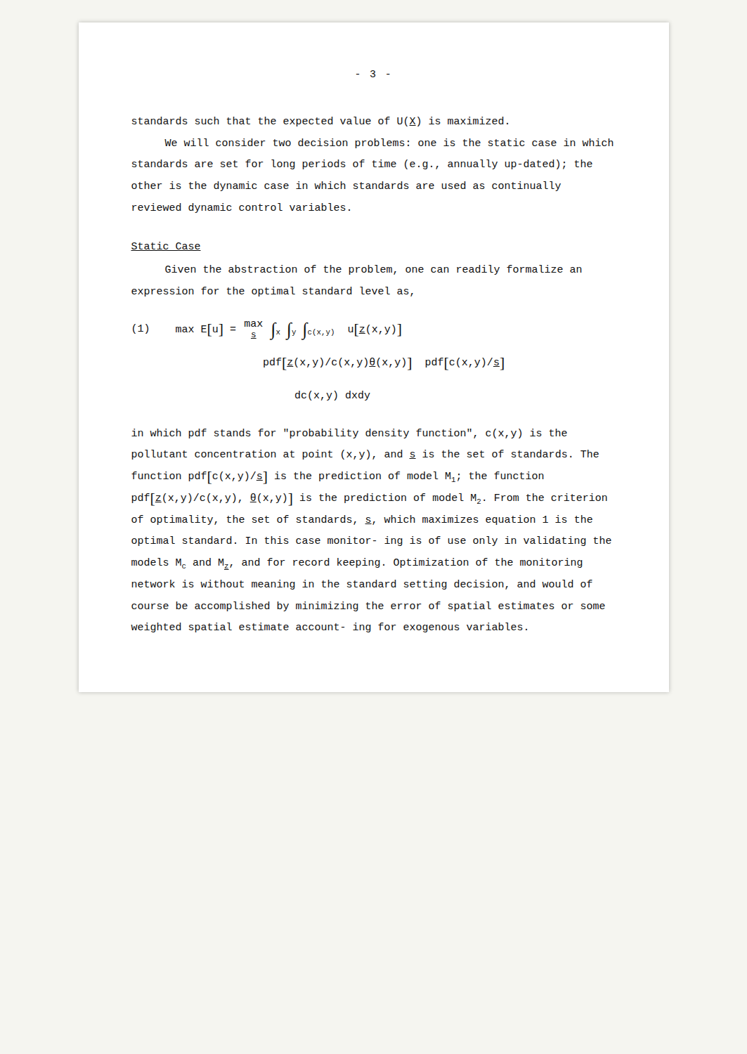- 3 -
standards such that the expected value of U(X) is maximized.
We will consider two decision problems: one is the static case in which standards are set for long periods of time (e.g., annually up-dated); the other is the dynamic case in which standards are used as continually reviewed dynamic control variables.
Static Case
Given the abstraction of the problem, one can readily formalize an expression for the optimal standard level as,
(1)
max E[u] = max s ∫x ∫y ∫c(x,y) u[z(x,y)]
pdf[z(x,y)/c(x,y)θ(x,y)] pdf[c(x,y)/s]
dc(x,y) dxdy
in which pdf stands for "probability density function", c(x,y) is the pollutant concentration at point (x,y), and s is the set of standards. The function pdf[c(x,y)/s] is the prediction of model M1; the function pdf[z(x,y)/c(x,y), θ(x,y)] is the prediction of model M2. From the criterion of optimality, the set of standards, s, which maximizes equation 1 is the optimal standard. In this case monitor- ing is of use only in validating the models Mc and Mz, and for record keeping. Optimization of the monitoring network is without meaning in the standard setting decision, and would of course be accomplished by minimizing the error of spatial estimates or some weighted spatial estimate account- ing for exogenous variables.